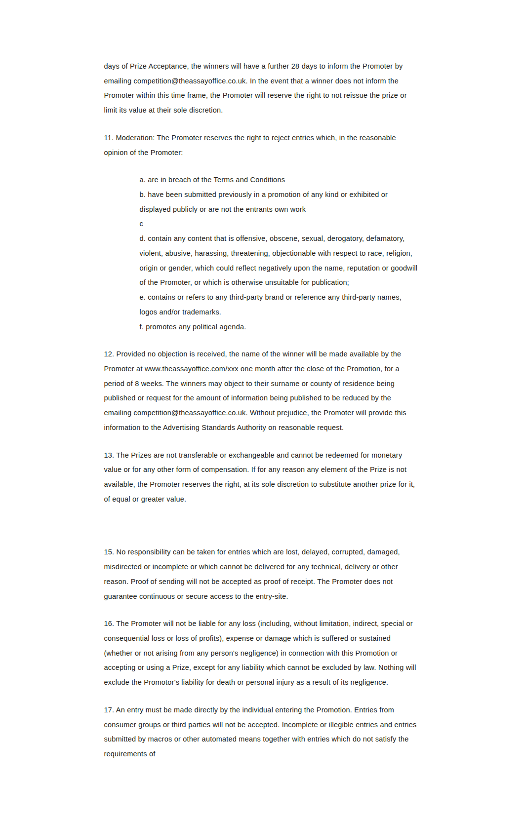days of Prize Acceptance, the winners will have a further 28 days to inform the Promoter by emailing competition@theassayoffice.co.uk. In the event that a winner does not inform the Promoter within this time frame, the Promoter will reserve the right to not reissue the prize or limit its value at their sole discretion.
11. Moderation: The Promoter reserves the right to reject entries which, in the reasonable opinion of the Promoter:
a. are in breach of the Terms and Conditions
b. have been submitted previously in a promotion of any kind or exhibited or displayed publicly or are not the entrants own work
c
d. contain any content that is offensive, obscene, sexual, derogatory, defamatory, violent, abusive, harassing, threatening, objectionable with respect to race, religion, origin or gender, which could reflect negatively upon the name, reputation or goodwill of the Promoter, or which is otherwise unsuitable for publication;
e. contains or refers to any third-party brand or reference any third-party names, logos and/or trademarks.
f. promotes any political agenda.
12. Provided no objection is received, the name of the winner will be made available by the Promoter at www.theassayoffice.com/xxx one month after the close of the Promotion, for a period of 8 weeks. The winners may object to their surname or county of residence being published or request for the amount of information being published to be reduced by the emailing competition@theassayoffice.co.uk. Without prejudice, the Promoter will provide this information to the Advertising Standards Authority on reasonable request.
13. The Prizes are not transferable or exchangeable and cannot be redeemed for monetary value or for any other form of compensation. If for any reason any element of the Prize is not available, the Promoter reserves the right, at its sole discretion to substitute another prize for it, of equal or greater value.
15. No responsibility can be taken for entries which are lost, delayed, corrupted, damaged, misdirected or incomplete or which cannot be delivered for any technical, delivery or other reason. Proof of sending will not be accepted as proof of receipt. The Promoter does not guarantee continuous or secure access to the entry-site.
16. The Promoter will not be liable for any loss (including, without limitation, indirect, special or consequential loss or loss of profits), expense or damage which is suffered or sustained (whether or not arising from any person's negligence) in connection with this Promotion or accepting or using a Prize, except for any liability which cannot be excluded by law. Nothing will exclude the Promotor's liability for death or personal injury as a result of its negligence.
17. An entry must be made directly by the individual entering the Promotion. Entries from consumer groups or third parties will not be accepted. Incomplete or illegible entries and entries submitted by macros or other automated means together with entries which do not satisfy the requirements of